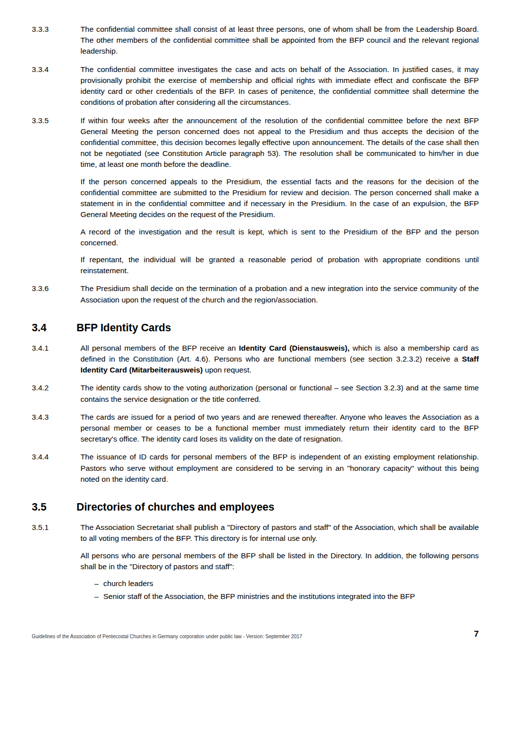3.3.3
The confidential committee shall consist of at least three persons, one of whom shall be from the Leadership Board. The other members of the confidential committee shall be appointed from the BFP council and the relevant regional leadership.
3.3.4
The confidential committee investigates the case and acts on behalf of the Association. In justified cases, it may provisionally prohibit the exercise of membership and official rights with immediate effect and confiscate the BFP identity card or other credentials of the BFP. In cases of penitence, the confidential committee shall determine the conditions of probation after considering all the circumstances.
3.3.5
If within four weeks after the announcement of the resolution of the confidential committee before the next BFP General Meeting the person concerned does not appeal to the Presidium and thus accepts the decision of the confidential committee, this decision becomes legally effective upon announcement. The details of the case shall then not be negotiated (see Constitution Article paragraph 53). The resolution shall be communicated to him/her in due time, at least one month before the deadline.
If the person concerned appeals to the Presidium, the essential facts and the reasons for the decision of the confidential committee are submitted to the Presidium for review and decision. The person concerned shall make a statement in in the confidential committee and if necessary in the Presidium. In the case of an expulsion, the BFP General Meeting decides on the request of the Presidium.
A record of the investigation and the result is kept, which is sent to the Presidium of the BFP and the person concerned.
If repentant, the individual will be granted a reasonable period of probation with appropriate conditions until reinstatement.
3.3.6
The Presidium shall decide on the termination of a probation and a new integration into the service community of the Association upon the request of the church and the region/association.
3.4 BFP Identity Cards
3.4.1
All personal members of the BFP receive an Identity Card (Dienstausweis), which is also a membership card as defined in the Constitution (Art. 4.6). Persons who are functional members (see section 3.2.3.2) receive a Staff Identity Card (Mitarbeiterausweis) upon request.
3.4.2
The identity cards show to the voting authorization (personal or functional – see Section 3.2.3) and at the same time contains the service designation or the title conferred.
3.4.3
The cards are issued for a period of two years and are renewed thereafter. Anyone who leaves the Association as a personal member or ceases to be a functional member must immediately return their identity card to the BFP secretary's office. The identity card loses its validity on the date of resignation.
3.4.4
The issuance of ID cards for personal members of the BFP is independent of an existing employment relationship. Pastors who serve without employment are considered to be serving in an "honorary capacity" without this being noted on the identity card.
3.5 Directories of churches and employees
3.5.1
The Association Secretariat shall publish a "Directory of pastors and staff" of the Association, which shall be available to all voting members of the BFP. This directory is for internal use only.
All persons who are personal members of the BFP shall be listed in the Directory. In addition, the following persons shall be in the "Directory of pastors and staff":
church leaders
Senior staff of the Association, the BFP ministries and the institutions integrated into the BFP
Guidelines of the Association of Pentecostal Churches in Germany corporation under public law - Version: September 2017
7